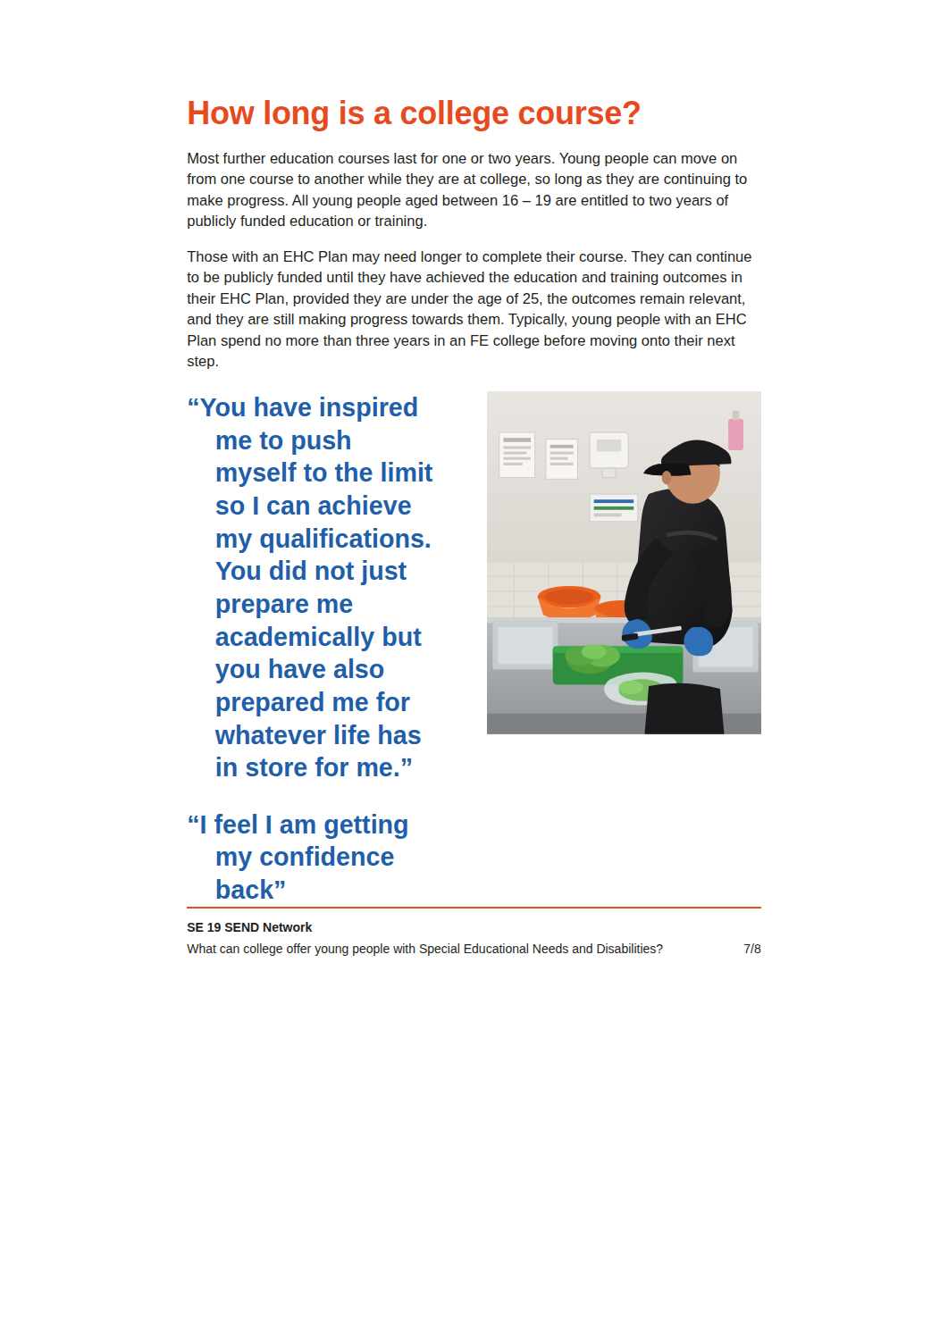How long is a college course?
Most further education courses last for one or two years. Young people can move on from one course to another while they are at college, so long as they are continuing to make progress. All young people aged between 16 – 19 are entitled to two years of publicly funded education or training.
Those with an EHC Plan may need longer to complete their course. They can continue to be publicly funded until they have achieved the education and training outcomes in their EHC Plan, provided they are under the age of 25, the outcomes remain relevant, and they are still making progress towards them. Typically, young people with an EHC Plan spend no more than three years in an FE college before moving onto their next step.
“You have inspired me to push myself to the limit so I can achieve my qualifications. You did not just prepare me academically but you have also prepared me for whatever life has in store for me.”
“I feel I am getting my confidence back”
SE 19 SEND Network
What can college offer young people with Special Educational Needs and Disabilities?
7/8